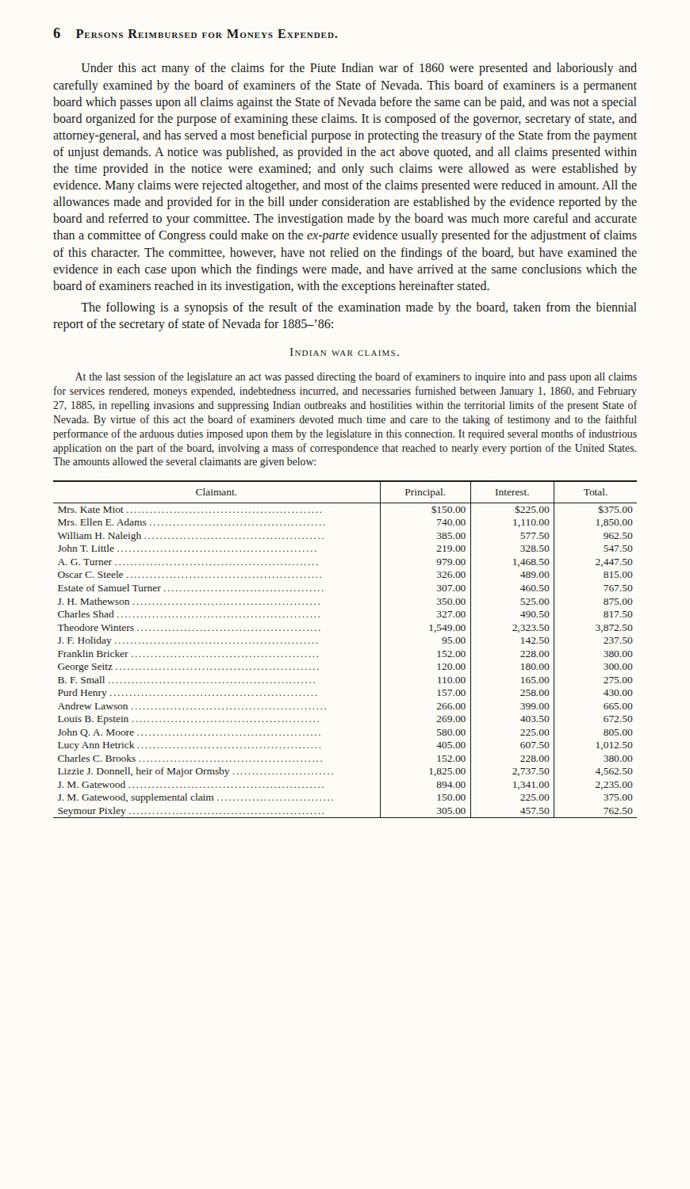6 Persons Reimbursed for Moneys Expended.
Under this act many of the claims for the Piute Indian war of 1860 were presented and laboriously and carefully examined by the board of examiners of the State of Nevada. This board of examiners is a permanent board which passes upon all claims against the State of Nevada before the same can be paid, and was not a special board organized for the purpose of examining these claims. It is composed of the governor, secretary of state, and attorney-general, and has served a most beneficial purpose in protecting the treasury of the State from the payment of unjust demands. A notice was published, as provided in the act above quoted, and all claims presented within the time provided in the notice were examined; and only such claims were allowed as were established by evidence. Many claims were rejected altogether, and most of the claims presented were reduced in amount. All the allowances made and provided for in the bill under consideration are established by the evidence reported by the board and referred to your committee. The investigation made by the board was much more careful and accurate than a committee of Congress could make on the ex-parte evidence usually presented for the adjustment of claims of this character. The committee, however, have not relied on the findings of the board, but have examined the evidence in each case upon which the findings were made, and have arrived at the same conclusions which the board of examiners reached in its investigation, with the exceptions hereinafter stated.
The following is a synopsis of the result of the examination made by the board, taken from the biennial report of the secretary of state of Nevada for 1885–’86:
Indian war claims.
At the last session of the legislature an act was passed directing the board of examiners to inquire into and pass upon all claims for services rendered, moneys expended, indebtedness incurred, and necessaries furnished between January 1, 1860, and February 27, 1885, in repelling invasions and suppressing Indian outbreaks and hostilities within the territorial limits of the present State of Nevada. By virtue of this act the board of examiners devoted much time and care to the taking of testimony and to the faithful performance of the arduous duties imposed upon them by the legislature in this connection. It required several months of industrious application on the part of the board, involving a mass of correspondence that reached to nearly every portion of the United States. The amounts allowed the several claimants are given below:
| Claimant. | Principal. | Interest. | Total. |
| --- | --- | --- | --- |
| Mrs. Kate Miot .................................................. | $150.00 | $225.00 | $375.00 |
| Mrs. Ellen E. Adams ............................................. | 740.00 | 1,110.00 | 1,850.00 |
| William H. Naleigh .............................................. | 385.00 | 577.50 | 962.50 |
| John T. Little ................................................... | 219.00 | 328.50 | 547.50 |
| A. G. Turner .................................................... | 979.00 | 1,468.50 | 2,447.50 |
| Oscar C. Steele .................................................. | 326.00 | 489.00 | 815.00 |
| Estate of Samuel Turner ......................................... | 307.00 | 460.50 | 767.50 |
| J. H. Mathewson ................................................ | 350.00 | 525.00 | 875.00 |
| Charles Shad .................................................... | 327.00 | 490.50 | 817.50 |
| Theodore Winters ............................................... | 1,549.00 | 2,323.50 | 3,872.50 |
| J. F. Holiday .................................................... | 95.00 | 142.50 | 237.50 |
| Franklin Bricker ................................................ | 152.00 | 228.00 | 380.00 |
| George Seitz .................................................... | 120.00 | 180.00 | 300.00 |
| B. F. Small ..................................................... | 110.00 | 165.00 | 275.00 |
| Purd Henry ..................................................... | 157.00 | 258.00 | 430.00 |
| Andrew Lawson .................................................. | 266.00 | 399.00 | 665.00 |
| Louis B. Epstein ................................................ | 269.00 | 403.50 | 672.50 |
| John Q. A. Moore ............................................... | 580.00 | 225.00 | 805.00 |
| Lucy Ann Hetrick ............................................... | 405.00 | 607.50 | 1,012.50 |
| Charles C. Brooks ............................................... | 152.00 | 228.00 | 380.00 |
| Lizzie J. Donnell, heir of Major Ormsby .......................... | 1,825.00 | 2,737.50 | 4,562.50 |
| J. M. Gatewood .................................................. | 894.00 | 1,341.00 | 2,235.00 |
| J. M. Gatewood, supplemental claim .............................. | 150.00 | 225.00 | 375.00 |
| Seymour Pixley .................................................. | 305.00 | 457.50 | 762.50 |